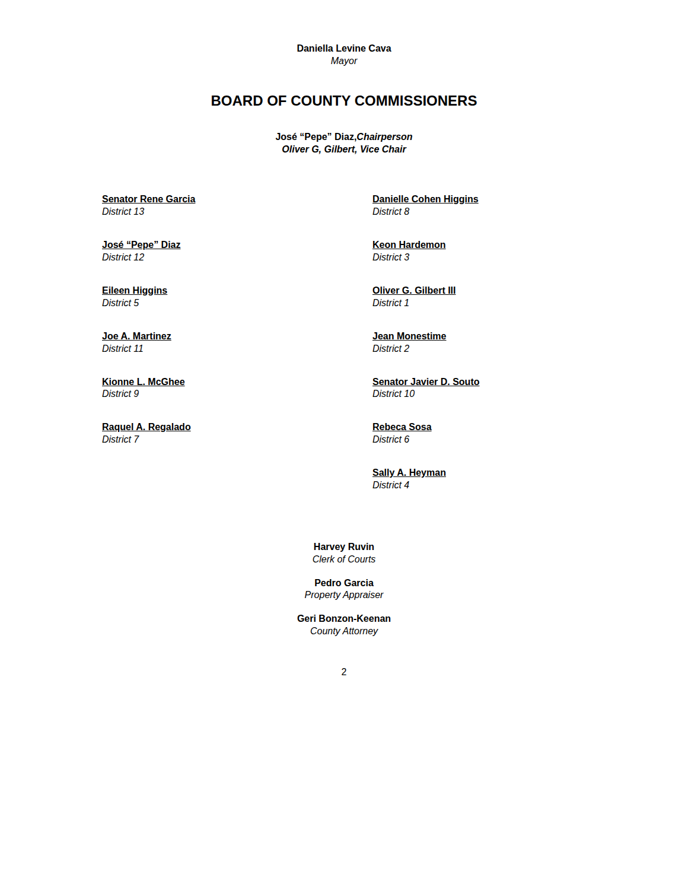Daniella Levine Cava
Mayor
BOARD OF COUNTY COMMISSIONERS
José “Pepe” Diaz, Chairperson
Oliver G, Gilbert, Vice Chair
| Senator Rene Garcia District 13 | Danielle Cohen Higgins District 8 |
| José “Pepe” Diaz District 12 | Keon Hardemon District 3 |
| Eileen Higgins District 5 | Oliver G. Gilbert III District 1 |
| Joe A. Martinez District 11 | Jean Monestime District 2 |
| Kionne L. McGhee District 9 | Senator Javier D. Souto District 10 |
| Raquel A. Regalado District 7 | Rebeca Sosa District 6 |
| | Sally A. Heyman District 4 |
Harvey Ruvin
Clerk of Courts
Pedro Garcia
Property Appraiser
Geri Bonzon-Keenan
County Attorney
2